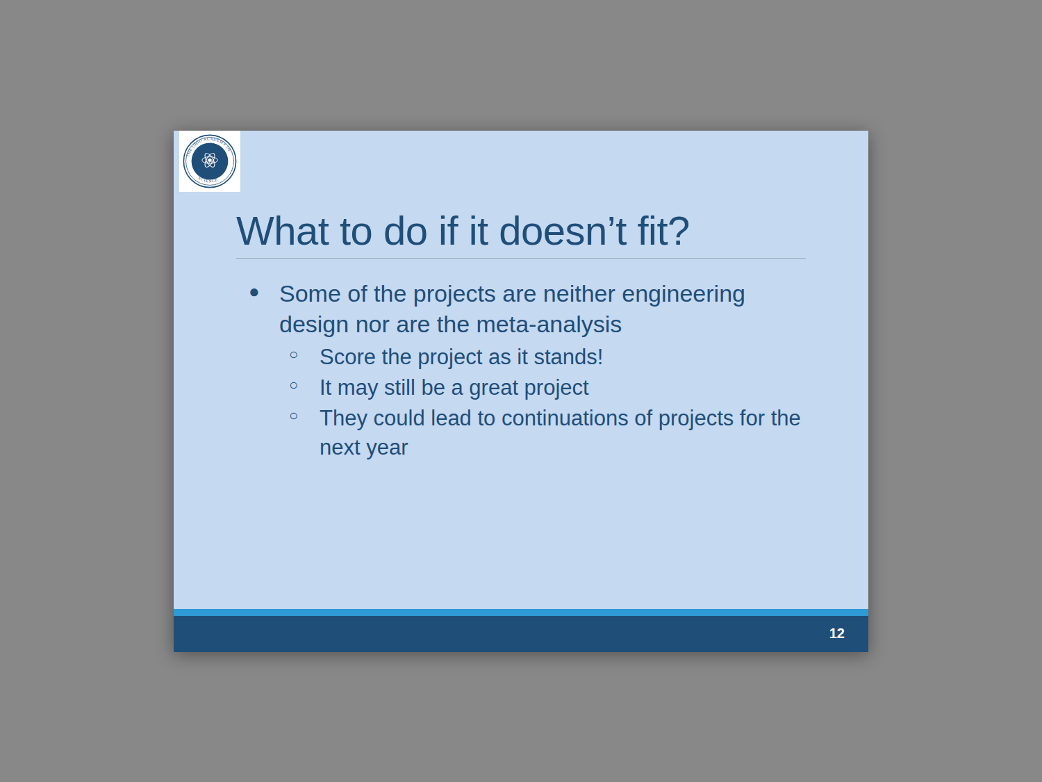1891 THE OHIO ACADEMY OF SCIENCE
What to do if it doesn’t fit?
Some of the projects are neither engineering design nor are the meta-analysis
Score the project as it stands!
It may still be a great project
They could lead to continuations of projects for the next year
12